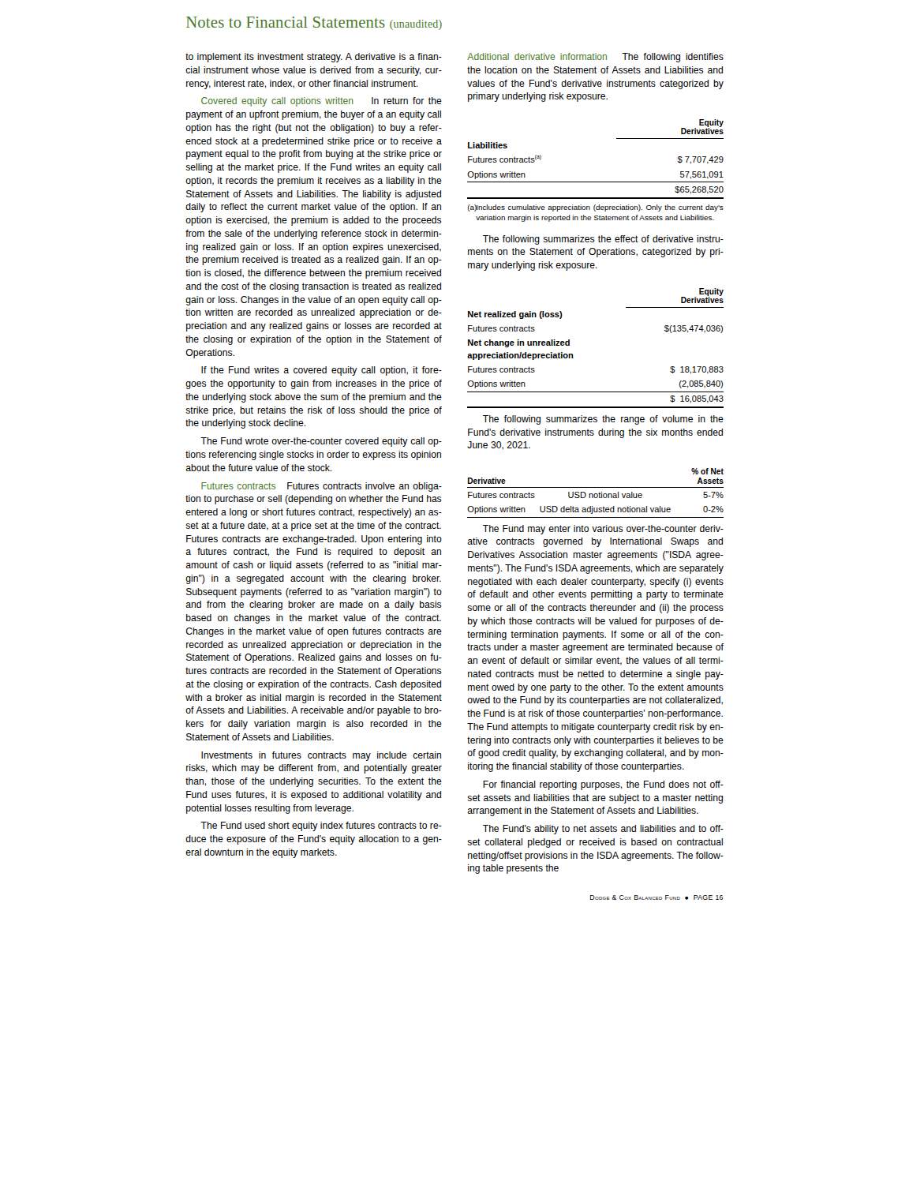Notes to Financial Statements (unaudited)
to implement its investment strategy. A derivative is a financial instrument whose value is derived from a security, currency, interest rate, index, or other financial instrument.
Covered equity call options written In return for the payment of an upfront premium, the buyer of a an equity call option has the right (but not the obligation) to buy a referenced stock at a predetermined strike price or to receive a payment equal to the profit from buying at the strike price or selling at the market price. If the Fund writes an equity call option, it records the premium it receives as a liability in the Statement of Assets and Liabilities. The liability is adjusted daily to reflect the current market value of the option. If an option is exercised, the premium is added to the proceeds from the sale of the underlying reference stock in determining realized gain or loss. If an option expires unexercised, the premium received is treated as a realized gain. If an option is closed, the difference between the premium received and the cost of the closing transaction is treated as realized gain or loss. Changes in the value of an open equity call option written are recorded as unrealized appreciation or depreciation and any realized gains or losses are recorded at the closing or expiration of the option in the Statement of Operations.
If the Fund writes a covered equity call option, it foregoes the opportunity to gain from increases in the price of the underlying stock above the sum of the premium and the strike price, but retains the risk of loss should the price of the underlying stock decline.
The Fund wrote over-the-counter covered equity call options referencing single stocks in order to express its opinion about the future value of the stock.
Futures contracts Futures contracts involve an obligation to purchase or sell (depending on whether the Fund has entered a long or short futures contract, respectively) an asset at a future date, at a price set at the time of the contract. Futures contracts are exchange-traded. Upon entering into a futures contract, the Fund is required to deposit an amount of cash or liquid assets (referred to as "initial margin") in a segregated account with the clearing broker. Subsequent payments (referred to as "variation margin") to and from the clearing broker are made on a daily basis based on changes in the market value of the contract. Changes in the market value of open futures contracts are recorded as unrealized appreciation or depreciation in the Statement of Operations. Realized gains and losses on futures contracts are recorded in the Statement of Operations at the closing or expiration of the contracts. Cash deposited with a broker as initial margin is recorded in the Statement of Assets and Liabilities. A receivable and/or payable to brokers for daily variation margin is also recorded in the Statement of Assets and Liabilities.
Investments in futures contracts may include certain risks, which may be different from, and potentially greater than, those of the underlying securities. To the extent the Fund uses futures, it is exposed to additional volatility and potential losses resulting from leverage.
The Fund used short equity index futures contracts to reduce the exposure of the Fund's equity allocation to a general downturn in the equity markets.
Additional derivative information The following identifies the location on the Statement of Assets and Liabilities and values of the Fund's derivative instruments categorized by primary underlying risk exposure.
| | Equity Derivatives |
| --- | --- |
| Liabilities | |
| Futures contracts (a) | $ 7,707,429 |
| Options written | 57,561,091 |
| | $65,268,520 |
(a) Includes cumulative appreciation (depreciation). Only the current day's variation margin is reported in the Statement of Assets and Liabilities.
The following summarizes the effect of derivative instruments on the Statement of Operations, categorized by primary underlying risk exposure.
| | Equity Derivatives |
| --- | --- |
| Net realized gain (loss) | |
| Futures contracts | $(135,474,036) |
| Net change in unrealized appreciation/depreciation | |
| Futures contracts | $ 18,170,883 |
| Options written | (2,085,840) |
| | $ 16,085,043 |
The following summarizes the range of volume in the Fund's derivative instruments during the six months ended June 30, 2021.
| Derivative | | % of Net Assets |
| --- | --- | --- |
| Futures contracts | USD notional value | 5-7% |
| Options written | USD delta adjusted notional value | 0-2% |
The Fund may enter into various over-the-counter derivative contracts governed by International Swaps and Derivatives Association master agreements ("ISDA agreements"). The Fund's ISDA agreements, which are separately negotiated with each dealer counterparty, specify (i) events of default and other events permitting a party to terminate some or all of the contracts thereunder and (ii) the process by which those contracts will be valued for purposes of determining termination payments. If some or all of the contracts under a master agreement are terminated because of an event of default or similar event, the values of all terminated contracts must be netted to determine a single payment owed by one party to the other. To the extent amounts owed to the Fund by its counterparties are not collateralized, the Fund is at risk of those counterparties' non-performance. The Fund attempts to mitigate counterparty credit risk by entering into contracts only with counterparties it believes to be of good credit quality, by exchanging collateral, and by monitoring the financial stability of those counterparties.
For financial reporting purposes, the Fund does not offset assets and liabilities that are subject to a master netting arrangement in the Statement of Assets and Liabilities.
The Fund's ability to net assets and liabilities and to offset collateral pledged or received is based on contractual netting/offset provisions in the ISDA agreements. The following table presents the
Dodge & Cox Balanced Fund ● PAGE 16